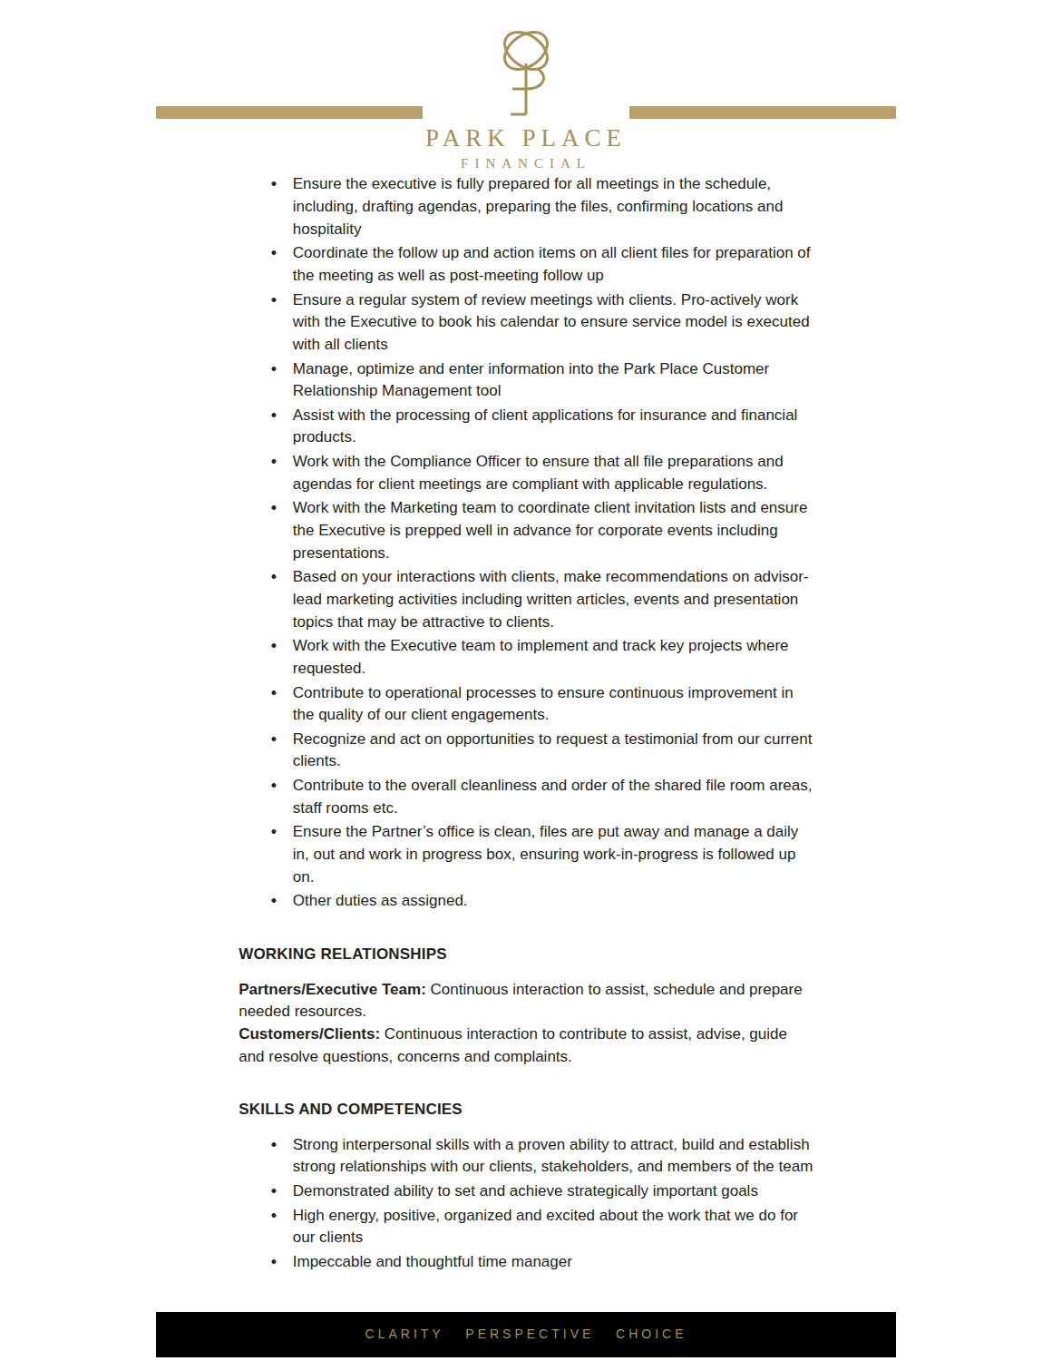PARK PLACE
FINANCIAL
Ensure the executive is fully prepared for all meetings in the schedule, including, drafting agendas, preparing the files, confirming locations and hospitality
Coordinate the follow up and action items on all client files for preparation of the meeting as well as post-meeting follow up
Ensure a regular system of review meetings with clients. Pro-actively work with the Executive to book his calendar to ensure service model is executed with all clients
Manage, optimize and enter information into the Park Place Customer Relationship Management tool
Assist with the processing of client applications for insurance and financial products.
Work with the Compliance Officer to ensure that all file preparations and agendas for client meetings are compliant with applicable regulations.
Work with the Marketing team to coordinate client invitation lists and ensure the Executive is prepped well in advance for corporate events including presentations.
Based on your interactions with clients, make recommendations on advisor-lead marketing activities including written articles, events and presentation topics that may be attractive to clients.
Work with the Executive team to implement and track key projects where requested.
Contribute to operational processes to ensure continuous improvement in the quality of our client engagements.
Recognize and act on opportunities to request a testimonial from our current clients.
Contribute to the overall cleanliness and order of the shared file room areas, staff rooms etc.
Ensure the Partner’s office is clean, files are put away and manage a daily in, out and work in progress box, ensuring work-in-progress is followed up on.
Other duties as assigned.
WORKING RELATIONSHIPS
Partners/Executive Team: Continuous interaction to assist, schedule and prepare needed resources.
Customers/Clients: Continuous interaction to contribute to assist, advise, guide and resolve questions, concerns and complaints.
SKILLS AND COMPETENCIES
Strong interpersonal skills with a proven ability to attract, build and establish strong relationships with our clients, stakeholders, and members of the team
Demonstrated ability to set and achieve strategically important goals
High energy, positive, organized and excited about the work that we do for our clients
Impeccable and thoughtful time manager
CLARITY PERSPECTIVE CHOICE